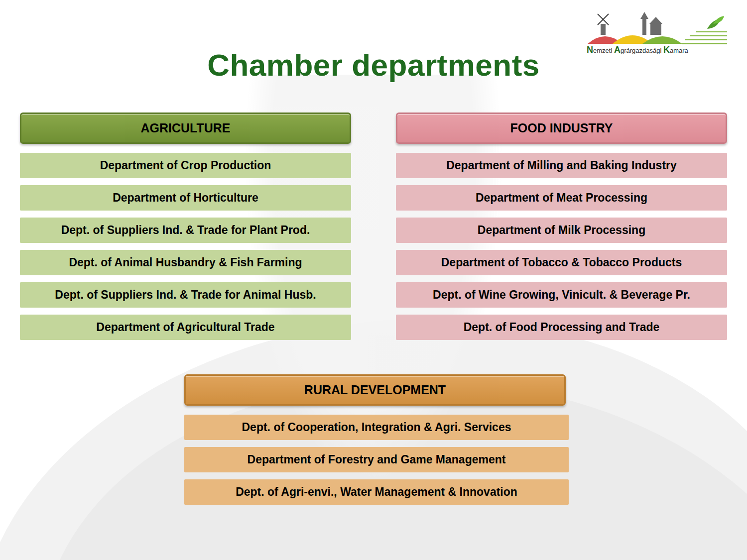Nemzeti Agrárgazdasági Kamara
Chamber departments
AGRICULTURE
Department of Crop Production
Department of Horticulture
Dept. of Suppliers Ind. & Trade for Plant Prod.
Dept. of Animal Husbandry & Fish Farming
Dept. of Suppliers Ind. & Trade for Animal Husb.
Department of Agricultural Trade
FOOD INDUSTRY
Department of Milling and Baking Industry
Department of Meat Processing
Department of Milk Processing
Department of Tobacco & Tobacco Products
Dept. of Wine Growing, Vinicult. & Beverage Pr.
Dept. of Food Processing and Trade
RURAL DEVELOPMENT
Dept. of Cooperation, Integration & Agri. Services
Department of Forestry and Game Management
Dept. of Agri-envi., Water Management & Innovation